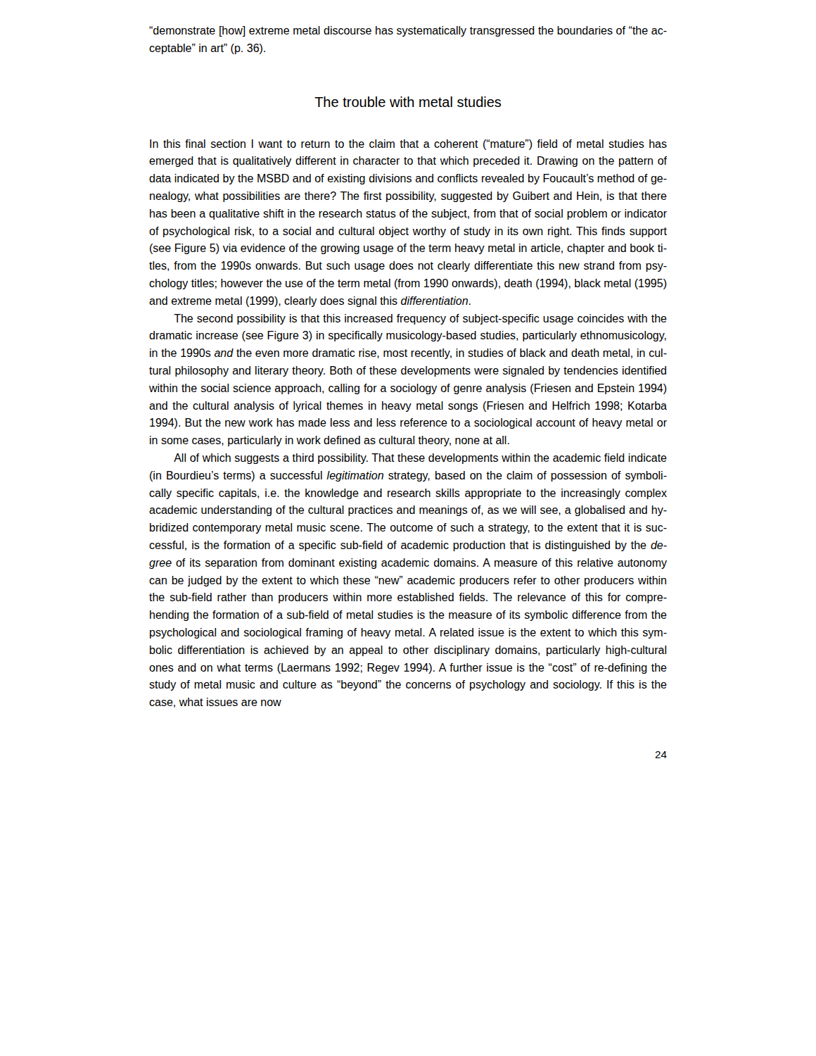“demonstrate [how] extreme metal discourse has systematically transgressed the boundaries of “the acceptable” in art” (p. 36).
The trouble with metal studies
In this final section I want to return to the claim that a coherent (“mature”) field of metal studies has emerged that is qualitatively different in character to that which preceded it. Drawing on the pattern of data indicated by the MSBD and of existing divisions and conflicts revealed by Foucault’s method of genealogy, what possibilities are there? The first possibility, suggested by Guibert and Hein, is that there has been a qualitative shift in the research status of the subject, from that of social problem or indicator of psychological risk, to a social and cultural object worthy of study in its own right. This finds support (see Figure 5) via evidence of the growing usage of the term heavy metal in article, chapter and book titles, from the 1990s onwards. But such usage does not clearly differentiate this new strand from psychology titles; however the use of the term metal (from 1990 onwards), death (1994), black metal (1995) and extreme metal (1999), clearly does signal this differentiation.
The second possibility is that this increased frequency of subject-specific usage coincides with the dramatic increase (see Figure 3) in specifically musicology-based studies, particularly ethnomusicology, in the 1990s and the even more dramatic rise, most recently, in studies of black and death metal, in cultural philosophy and literary theory. Both of these developments were signaled by tendencies identified within the social science approach, calling for a sociology of genre analysis (Friesen and Epstein 1994) and the cultural analysis of lyrical themes in heavy metal songs (Friesen and Helfrich 1998; Kotarba 1994). But the new work has made less and less reference to a sociological account of heavy metal or in some cases, particularly in work defined as cultural theory, none at all.
All of which suggests a third possibility. That these developments within the academic field indicate (in Bourdieu’s terms) a successful legitimation strategy, based on the claim of possession of symbolically specific capitals, i.e. the knowledge and research skills appropriate to the increasingly complex academic understanding of the cultural practices and meanings of, as we will see, a globalised and hybridized contemporary metal music scene. The outcome of such a strategy, to the extent that it is successful, is the formation of a specific sub-field of academic production that is distinguished by the degree of its separation from dominant existing academic domains. A measure of this relative autonomy can be judged by the extent to which these “new” academic producers refer to other producers within the sub-field rather than producers within more established fields. The relevance of this for comprehending the formation of a sub-field of metal studies is the measure of its symbolic difference from the psychological and sociological framing of heavy metal. A related issue is the extent to which this symbolic differentiation is achieved by an appeal to other disciplinary domains, particularly high-cultural ones and on what terms (Laermans 1992; Regev 1994). A further issue is the “cost” of re-defining the study of metal music and culture as “beyond” the concerns of psychology and sociology. If this is the case, what issues are now
24